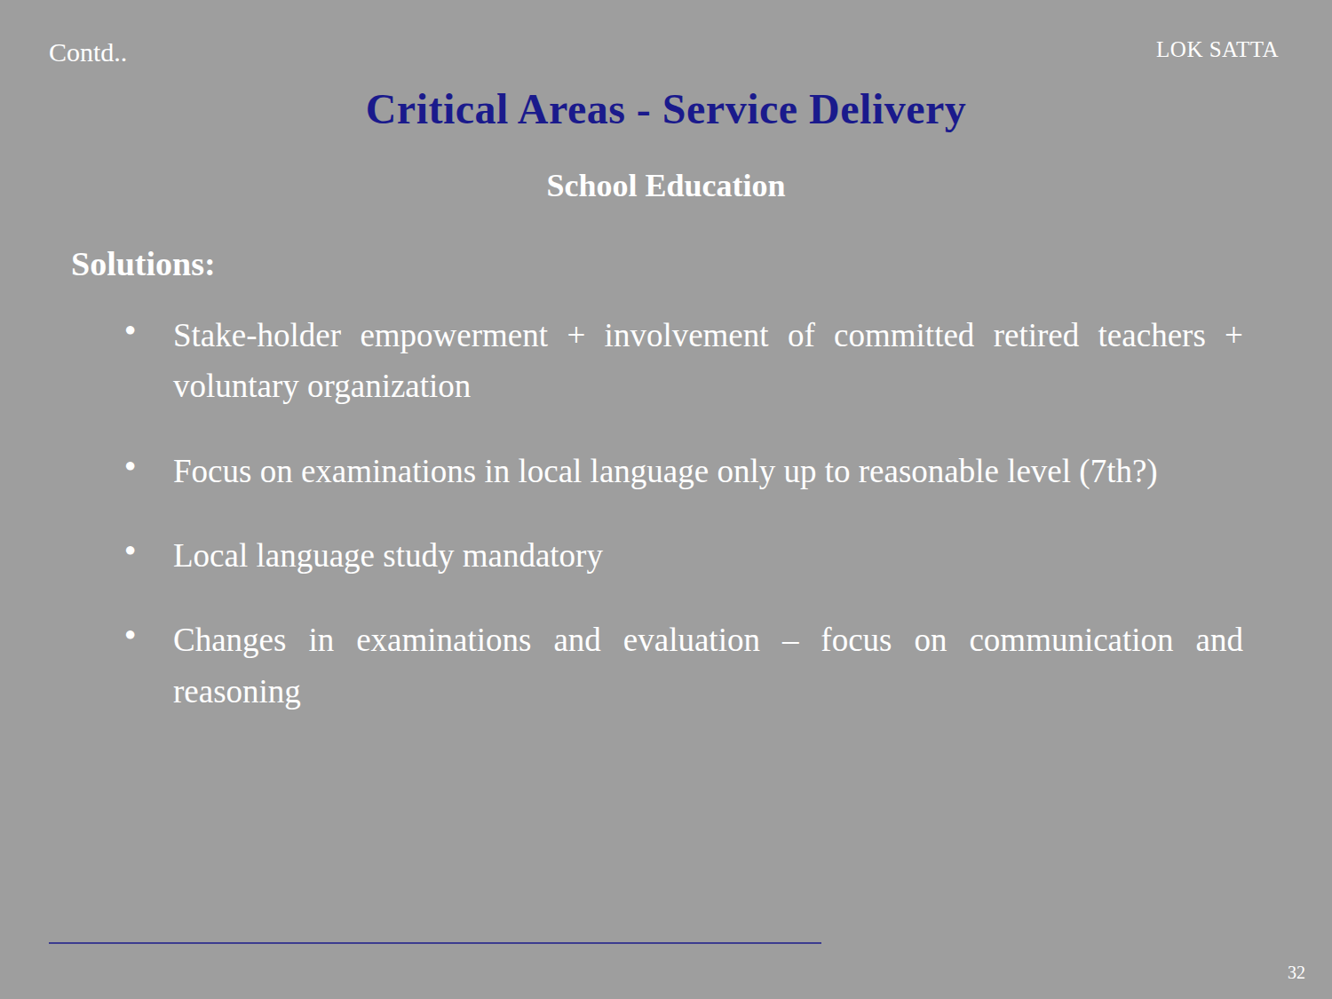Contd..
LOK SATTA
Critical Areas - Service Delivery
School Education
Solutions:
Stake-holder empowerment + involvement of committed retired teachers + voluntary organization
Focus on examinations in local language only up to reasonable level (7th?)
Local language study mandatory
Changes in examinations and evaluation – focus on communication and reasoning
32